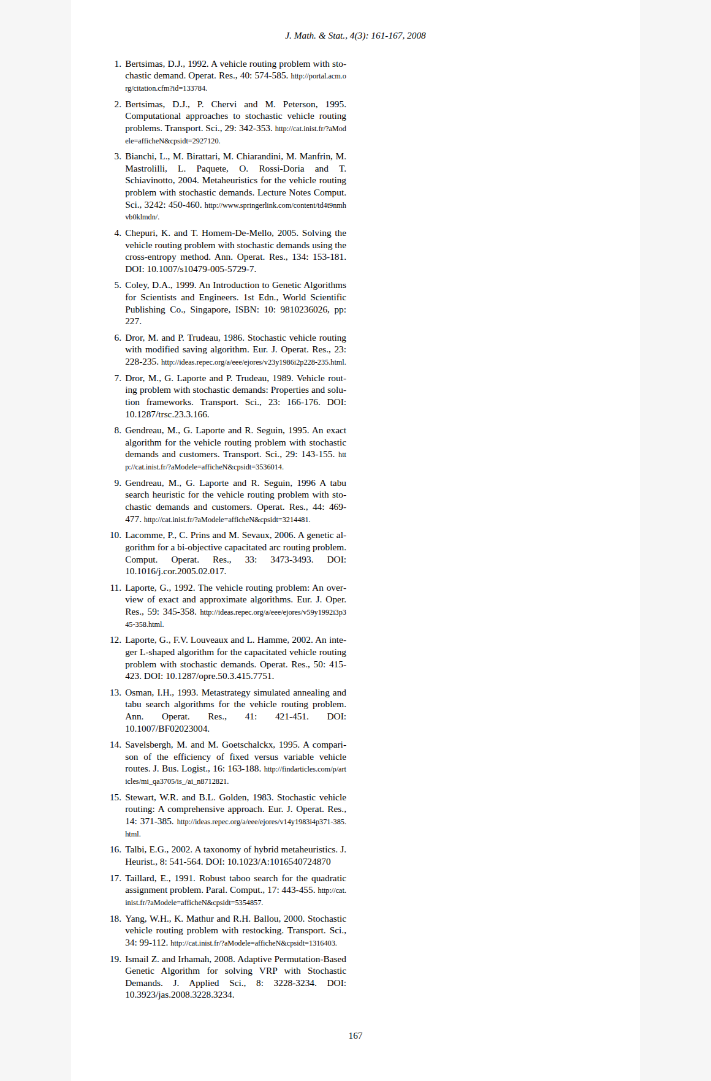J. Math. & Stat., 4(3): 161-167, 2008
Bertsimas, D.J., 1992. A vehicle routing problem with stochastic demand. Operat. Res., 40: 574-585. http://portal.acm.org/citation.cfm?id=133784.
Bertsimas, D.J., P. Chervi and M. Peterson, 1995. Computational approaches to stochastic vehicle routing problems. Transport. Sci., 29: 342-353. http://cat.inist.fr/?aModele=afficheN&cpsidt=2927120.
Bianchi, L., M. Birattari, M. Chiarandini, M. Manfrin, M. Mastrolilli, L. Paquete, O. Rossi-Doria and T. Schiavinotto, 2004. Metaheuristics for the vehicle routing problem with stochastic demands. Lecture Notes Comput. Sci., 3242: 450-460. http://www.springerlink.com/content/td4t9nmhvb0klmdn/.
Chepuri, K. and T. Homem-De-Mello, 2005. Solving the vehicle routing problem with stochastic demands using the cross-entropy method. Ann. Operat. Res., 134: 153-181. DOI: 10.1007/s10479-005-5729-7.
Coley, D.A., 1999. An Introduction to Genetic Algorithms for Scientists and Engineers. 1st Edn., World Scientific Publishing Co., Singapore, ISBN: 10: 9810236026, pp: 227.
Dror, M. and P. Trudeau, 1986. Stochastic vehicle routing with modified saving algorithm. Eur. J. Operat. Res., 23: 228-235. http://ideas.repec.org/a/eee/ejores/v23y1986i2p228-235.html.
Dror, M., G. Laporte and P. Trudeau, 1989. Vehicle routing problem with stochastic demands: Properties and solution frameworks. Transport. Sci., 23: 166-176. DOI: 10.1287/trsc.23.3.166.
Gendreau, M., G. Laporte and R. Seguin, 1995. An exact algorithm for the vehicle routing problem with stochastic demands and customers. Transport. Sci., 29: 143-155. http://cat.inist.fr/?aModele=afficheN&cpsidt=3536014.
Gendreau, M., G. Laporte and R. Seguin, 1996 A tabu search heuristic for the vehicle routing problem with stochastic demands and customers. Operat. Res., 44: 469-477. http://cat.inist.fr/?aModele=afficheN&cpsidt=3214481.
Lacomme, P., C. Prins and M. Sevaux, 2006. A genetic algorithm for a bi-objective capacitated arc routing problem. Comput. Operat. Res., 33: 3473-3493. DOI: 10.1016/j.cor.2005.02.017.
Laporte, G., 1992. The vehicle routing problem: An overview of exact and approximate algorithms. Eur. J. Oper. Res., 59: 345-358. http://ideas.repec.org/a/eee/ejores/v59y1992i3p345-358.html.
Laporte, G., F.V. Louveaux and L. Hamme, 2002. An integer L-shaped algorithm for the capacitated vehicle routing problem with stochastic demands. Operat. Res., 50: 415-423. DOI: 10.1287/opre.50.3.415.7751.
Osman, I.H., 1993. Metastrategy simulated annealing and tabu search algorithms for the vehicle routing problem. Ann. Operat. Res., 41: 421-451. DOI: 10.1007/BF02023004.
Savelsbergh, M. and M. Goetschalckx, 1995. A comparison of the efficiency of fixed versus variable vehicle routes. J. Bus. Logist., 16: 163-188. http://findarticles.com/p/articles/mi_qa3705/is_/ai_n8712821.
Stewart, W.R. and B.L. Golden, 1983. Stochastic vehicle routing: A comprehensive approach. Eur. J. Operat. Res., 14: 371-385. http://ideas.repec.org/a/eee/ejores/v14y1983i4p371-385.html.
Talbi, E.G., 2002. A taxonomy of hybrid metaheuristics. J. Heurist., 8: 541-564. DOI: 10.1023/A:1016540724870
Taillard, E., 1991. Robust taboo search for the quadratic assignment problem. Paral. Comput., 17: 443-455. http://cat.inist.fr/?aModele=afficheN&cpsidt=5354857.
Yang, W.H., K. Mathur and R.H. Ballou, 2000. Stochastic vehicle routing problem with restocking. Transport. Sci., 34: 99-112. http://cat.inist.fr/?aModele=afficheN&cpsidt=1316403.
Ismail Z. and Irhamah, 2008. Adaptive Permutation-Based Genetic Algorithm for solving VRP with Stochastic Demands. J. Applied Sci., 8: 3228-3234. DOI: 10.3923/jas.2008.3228.3234.
167